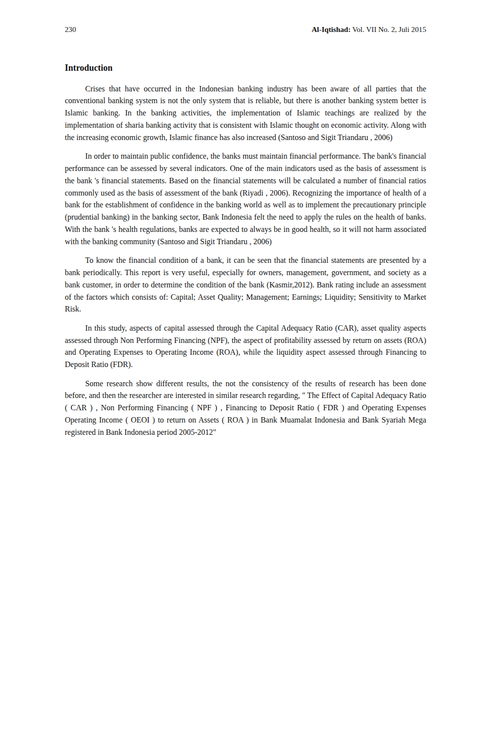230
Al-Iqtishad: Vol. VII No. 2, Juli 2015
Introduction
Crises that have occurred in the Indonesian banking industry has been aware of all parties that the conventional banking system is not the only system that is reliable, but there is another banking system better is Islamic banking. In the banking activities, the implementation of Islamic teachings are realized by the implementation of sharia banking activity that is consistent with Islamic thought on economic activity. Along with the increasing economic growth, Islamic finance has also increased (Santoso and Sigit Triandaru , 2006)
In order to maintain public confidence, the banks must maintain financial performance. The bank's financial performance can be assessed by several indicators. One of the main indicators used as the basis of assessment is the bank 's financial statements. Based on the financial statements will be calculated a number of financial ratios commonly used as the basis of assessment of the bank (Riyadi , 2006). Recognizing the importance of health of a bank for the establishment of confidence in the banking world as well as to implement the precautionary principle (prudential banking) in the banking sector, Bank Indonesia felt the need to apply the rules on the health of banks. With the bank 's health regulations, banks are expected to always be in good health, so it will not harm associated with the banking community (Santoso and Sigit Triandaru , 2006)
To know the financial condition of a bank, it can be seen that the financial statements are presented by a bank periodically. This report is very useful, especially for owners, management, government, and society as a bank customer, in order to determine the condition of the bank (Kasmir,2012). Bank rating include an assessment of the factors which consists of: Capital; Asset Quality; Management; Earnings; Liquidity; Sensitivity to Market Risk.
In this study, aspects of capital assessed through the Capital Adequacy Ratio (CAR), asset quality aspects assessed through Non Performing Financing (NPF), the aspect of profitability assessed by return on assets (ROA) and Operating Expenses to Operating Income (ROA), while the liquidity aspect assessed through Financing to Deposit Ratio (FDR).
Some research show different results, the not the consistency of the results of research has been done before, and then the researcher are interested in similar research regarding, " The Effect of Capital Adequacy Ratio ( CAR ) , Non Performing Financing ( NPF ) , Financing to Deposit Ratio ( FDR ) and Operating Expenses Operating Income ( OEOI ) to return on Assets ( ROA ) in Bank Muamalat Indonesia and Bank Syariah Mega registered in Bank Indonesia period 2005-2012"